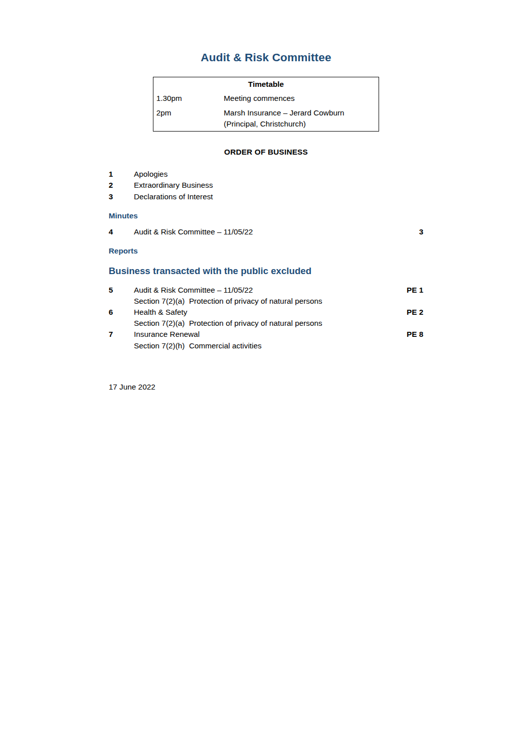Audit & Risk Committee
| Timetable |
| 1.30pm | Meeting commences |
| 2pm | Marsh Insurance – Jerard Cowburn (Principal, Christchurch) |
ORDER OF BUSINESS
| 1 | Apologies | |
| 2 | Extraordinary Business | |
| 3 | Declarations of Interest | |
Minutes
| 4 | Audit & Risk Committee – 11/05/22 | 3 |
Reports
Business transacted with the public excluded
| 5 | Audit & Risk Committee – 11/05/22 Section 7(2)(a) Protection of privacy of natural persons | PE 1 |
| 6 | Health & Safety Section 7(2)(a) Protection of privacy of natural persons | PE 2 |
| 7 | Insurance Renewal Section 7(2)(h) Commercial activities | PE 8 |
17 June 2022